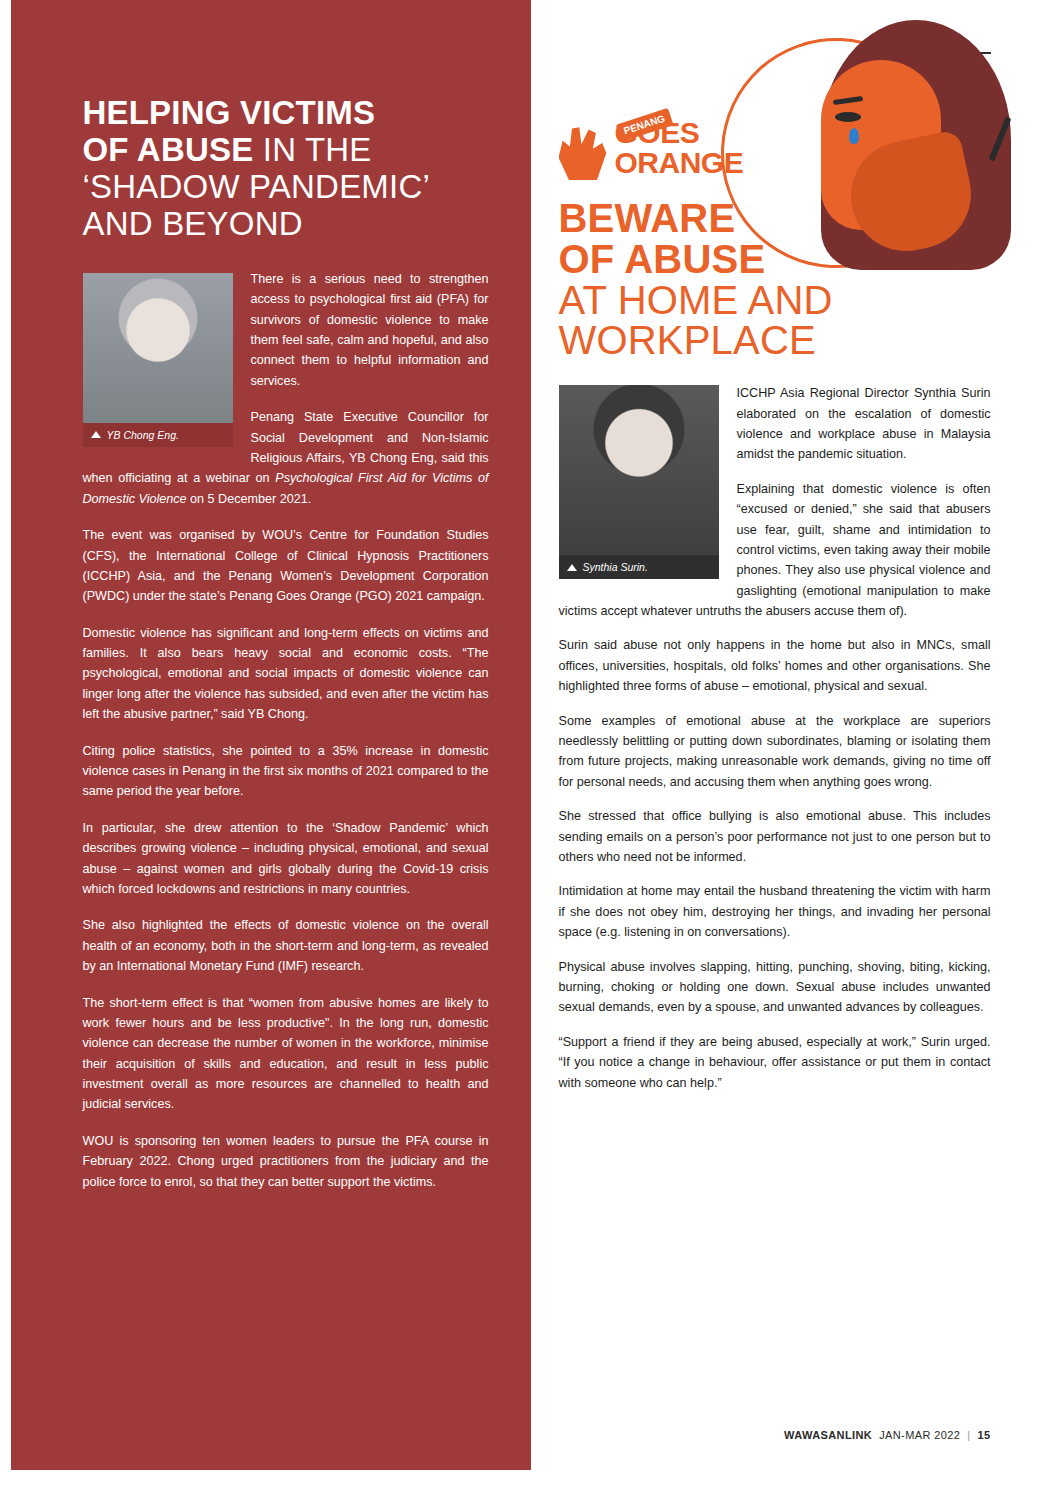Helping Victims
of Abuse in the
‘Shadow Pandemic’
and Beyond
YB Chong Eng.
There is a serious need to strengthen access to psychological first aid (PFA) for survivors of domestic violence to make them feel safe, calm and hopeful, and also connect them to helpful information and services.
Penang State Executive Councillor for Social Development and Non-Islamic Religious Affairs, YB Chong Eng, said this when officiating at a webinar on Psychological First Aid for Victims of Domestic Violence on 5 December 2021.
The event was organised by WOU’s Centre for Foundation Studies (CFS), the International College of Clinical Hypnosis Practitioners (ICCHP) Asia, and the Penang Women’s Development Corporation (PWDC) under the state’s Penang Goes Orange (PGO) 2021 campaign.
Domestic violence has significant and long-term effects on victims and families. It also bears heavy social and economic costs. “The psychological, emotional and social impacts of domestic violence can linger long after the violence has subsided, and even after the victim has left the abusive partner,” said YB Chong.
Citing police statistics, she pointed to a 35% increase in domestic violence cases in Penang in the first six months of 2021 compared to the same period the year before.
In particular, she drew attention to the ‘Shadow Pandemic’ which describes growing violence – including physical, emotional, and sexual abuse – against women and girls globally during the Covid-19 crisis which forced lockdowns and restrictions in many countries.
She also highlighted the effects of domestic violence on the overall health of an economy, both in the short-term and long-term, as revealed by an International Monetary Fund (IMF) research.
The short-term effect is that “women from abusive homes are likely to work fewer hours and be less productive". In the long run, domestic violence can decrease the number of women in the workforce, minimise their acquisition of skills and education, and result in less public investment overall as more resources are channelled to health and judicial services.
WOU is sponsoring ten women leaders to pursue the PFA course in February 2022. Chong urged practitioners from the judiciary and the police force to enrol, so that they can better support the victims.
REACHING OUT
GOES
ORANGE
PENANG
Beware
of Abuse
at Home and
Workplace
Synthia Surin.
ICCHP Asia Regional Director Synthia Surin elaborated on the escalation of domestic violence and workplace abuse in Malaysia amidst the pandemic situation.
Explaining that domestic violence is often “excused or denied,” she said that abusers use fear, guilt, shame and intimidation to control victims, even taking away their mobile phones. They also use physical violence and gaslighting (emotional manipulation to make victims accept whatever untruths the abusers accuse them of).
Surin said abuse not only happens in the home but also in MNCs, small offices, universities, hospitals, old folks’ homes and other organisations. She highlighted three forms of abuse – emotional, physical and sexual.
Some examples of emotional abuse at the workplace are superiors needlessly belittling or putting down subordinates, blaming or isolating them from future projects, making unreasonable work demands, giving no time off for personal needs, and accusing them when anything goes wrong.
She stressed that office bullying is also emotional abuse. This includes sending emails on a person’s poor performance not just to one person but to others who need not be informed.
Intimidation at home may entail the husband threatening the victim with harm if she does not obey him, destroying her things, and invading her personal space (e.g. listening in on conversations).
Physical abuse involves slapping, hitting, punching, shoving, biting, kicking, burning, choking or holding one down. Sexual abuse includes unwanted sexual demands, even by a spouse, and unwanted advances by colleagues.
“Support a friend if they are being abused, especially at work,” Surin urged. “If you notice a change in behaviour, offer assistance or put them in contact with someone who can help.”
WAWASANLINK JAN-MAR 2022 | 15